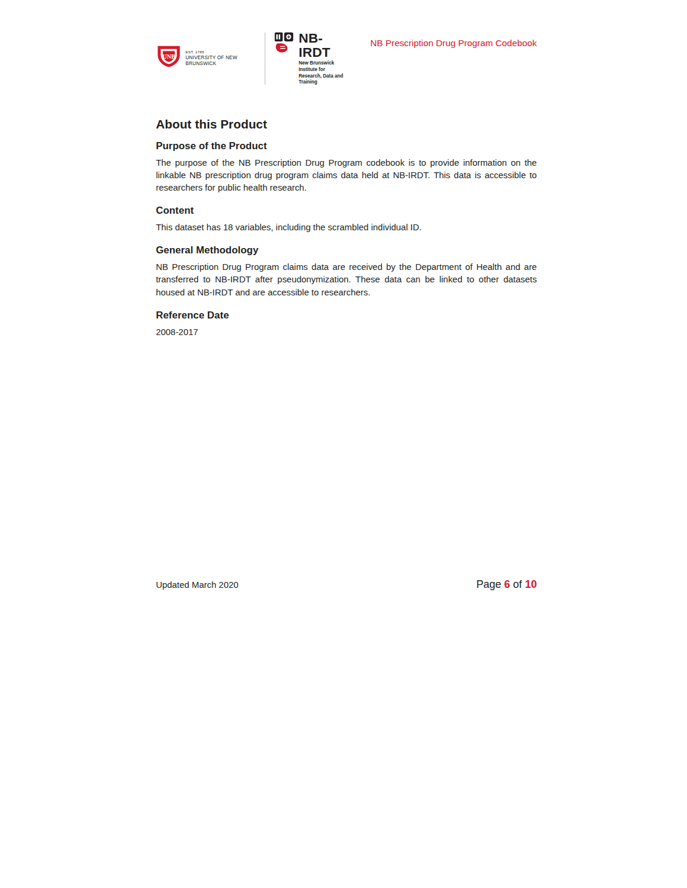UNB
EST. 1785 UNIVERSITY OF NEW BRUNSWICK
NB-IRDT
New Brunswick Institute for
Research, Data and Training
NB Prescription Drug Program Codebook
About this Product
Purpose of the Product
The purpose of the NB Prescription Drug Program codebook is to provide information on the linkable NB prescription drug program claims data held at NB-IRDT. This data is accessible to researchers for public health research.
Content
This dataset has 18 variables, including the scrambled individual ID.
General Methodology
NB Prescription Drug Program claims data are received by the Department of Health and are transferred to NB-IRDT after pseudonymization. These data can be linked to other datasets housed at NB-IRDT and are accessible to researchers.
Reference Date
2008-2017
Updated March 2020
Page 6 of 10